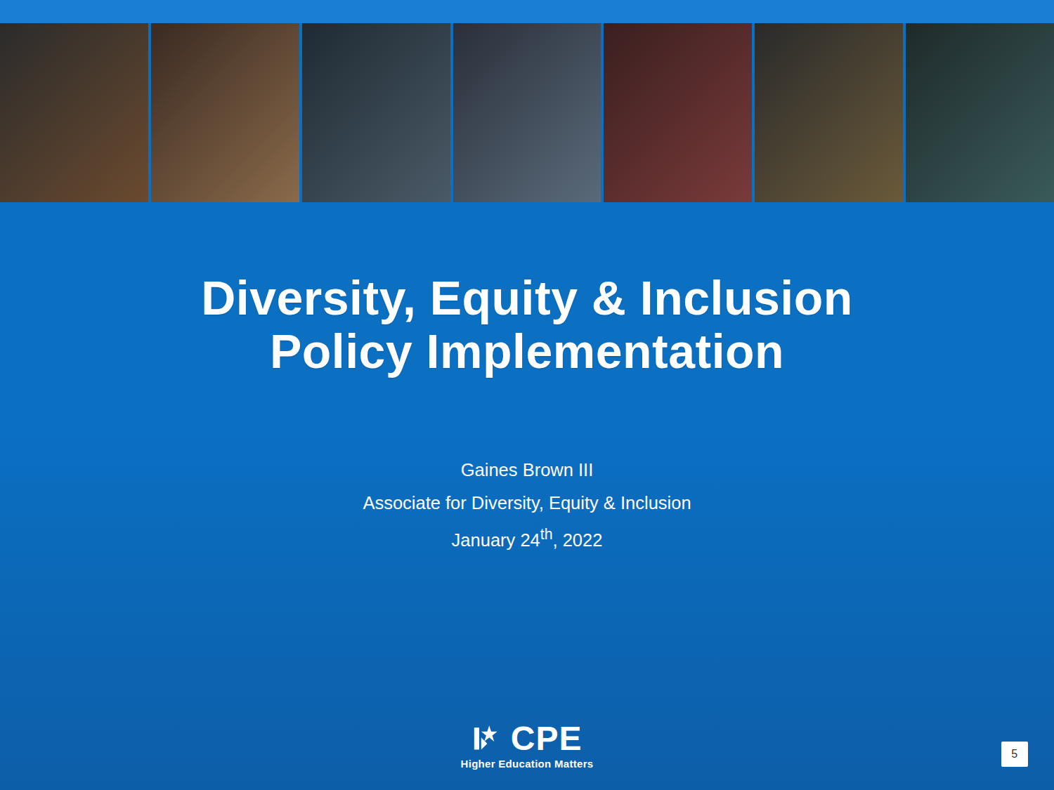Diversity, Equity & Inclusion
Policy Implementation
Gaines Brown III
Associate for Diversity, Equity & Inclusion
January 24th, 2022
CPE
Higher Education Matters
5